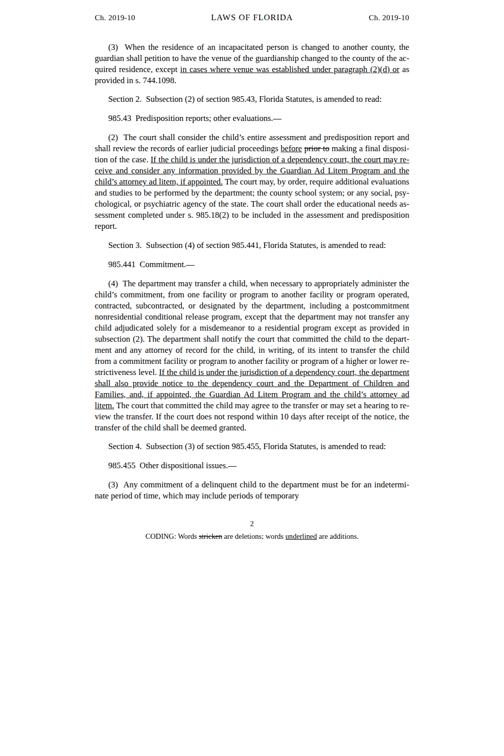Ch. 2019-10 LAWS OF FLORIDA Ch. 2019-10
(3) When the residence of an incapacitated person is changed to another county, the guardian shall petition to have the venue of the guardianship changed to the county of the acquired residence, except in cases where venue was established under paragraph (2)(d) or as provided in s. 744.1098.
Section 2. Subsection (2) of section 985.43, Florida Statutes, is amended to read:
985.43 Predisposition reports; other evaluations.—
(2) The court shall consider the child’s entire assessment and predisposition report and shall review the records of earlier judicial proceedings before prior to making a final disposition of the case. If the child is under the jurisdiction of a dependency court, the court may receive and consider any information provided by the Guardian Ad Litem Program and the child’s attorney ad litem, if appointed. The court may, by order, require additional evaluations and studies to be performed by the department; the county school system; or any social, psychological, or psychiatric agency of the state. The court shall order the educational needs assessment completed under s. 985.18(2) to be included in the assessment and predisposition report.
Section 3. Subsection (4) of section 985.441, Florida Statutes, is amended to read:
985.441 Commitment.—
(4) The department may transfer a child, when necessary to appropriately administer the child’s commitment, from one facility or program to another facility or program operated, contracted, subcontracted, or designated by the department, including a postcommitment nonresidential conditional release program, except that the department may not transfer any child adjudicated solely for a misdemeanor to a residential program except as provided in subsection (2). The department shall notify the court that committed the child to the department and any attorney of record for the child, in writing, of its intent to transfer the child from a commitment facility or program to another facility or program of a higher or lower restrictiveness level. If the child is under the jurisdiction of a dependency court, the department shall also provide notice to the dependency court and the Department of Children and Families, and, if appointed, the Guardian Ad Litem Program and the child’s attorney ad litem. The court that committed the child may agree to the transfer or may set a hearing to review the transfer. If the court does not respond within 10 days after receipt of the notice, the transfer of the child shall be deemed granted.
Section 4. Subsection (3) of section 985.455, Florida Statutes, is amended to read:
985.455 Other dispositional issues.—
(3) Any commitment of a delinquent child to the department must be for an indeterminate period of time, which may include periods of temporary
2
CODING: Words stricken are deletions; words underlined are additions.